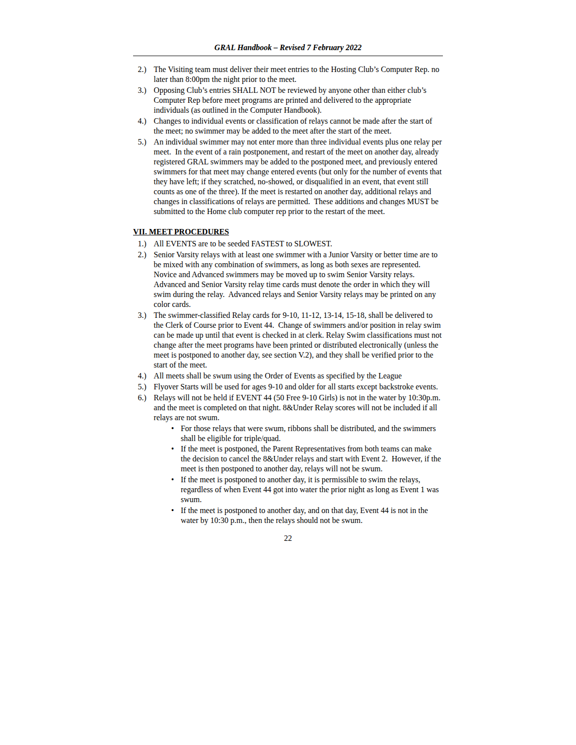GRAL Handbook – Revised 7 February 2022
2.) The Visiting team must deliver their meet entries to the Hosting Club’s Computer Rep. no later than 8:00pm the night prior to the meet.
3.) Opposing Club’s entries SHALL NOT be reviewed by anyone other than either club’s Computer Rep before meet programs are printed and delivered to the appropriate individuals (as outlined in the Computer Handbook).
4.) Changes to individual events or classification of relays cannot be made after the start of the meet; no swimmer may be added to the meet after the start of the meet.
5.) An individual swimmer may not enter more than three individual events plus one relay per meet. In the event of a rain postponement, and restart of the meet on another day, already registered GRAL swimmers may be added to the postponed meet, and previously entered swimmers for that meet may change entered events (but only for the number of events that they have left; if they scratched, no-showed, or disqualified in an event, that event still counts as one of the three). If the meet is restarted on another day, additional relays and changes in classifications of relays are permitted. These additions and changes MUST be submitted to the Home club computer rep prior to the restart of the meet.
VII. MEET PROCEDURES
1.) All EVENTS are to be seeded FASTEST to SLOWEST.
2.) Senior Varsity relays with at least one swimmer with a Junior Varsity or better time are to be mixed with any combination of swimmers, as long as both sexes are represented. Novice and Advanced swimmers may be moved up to swim Senior Varsity relays. Advanced and Senior Varsity relay time cards must denote the order in which they will swim during the relay. Advanced relays and Senior Varsity relays may be printed on any color cards.
3.) The swimmer-classified Relay cards for 9-10, 11-12, 13-14, 15-18, shall be delivered to the Clerk of Course prior to Event 44. Change of swimmers and/or position in relay swim can be made up until that event is checked in at clerk. Relay Swim classifications must not change after the meet programs have been printed or distributed electronically (unless the meet is postponed to another day, see section V.2), and they shall be verified prior to the start of the meet.
4.) All meets shall be swum using the Order of Events as specified by the League
5.) Flyover Starts will be used for ages 9-10 and older for all starts except backstroke events.
6.) Relays will not be held if EVENT 44 (50 Free 9-10 Girls) is not in the water by 10:30p.m. and the meet is completed on that night. 8&Under Relay scores will not be included if all relays are not swum.
For those relays that were swum, ribbons shall be distributed, and the swimmers shall be eligible for triple/quad.
If the meet is postponed, the Parent Representatives from both teams can make the decision to cancel the 8&Under relays and start with Event 2. However, if the meet is then postponed to another day, relays will not be swum.
If the meet is postponed to another day, it is permissible to swim the relays, regardless of when Event 44 got into water the prior night as long as Event 1 was swum.
If the meet is postponed to another day, and on that day, Event 44 is not in the water by 10:30 p.m., then the relays should not be swum.
22